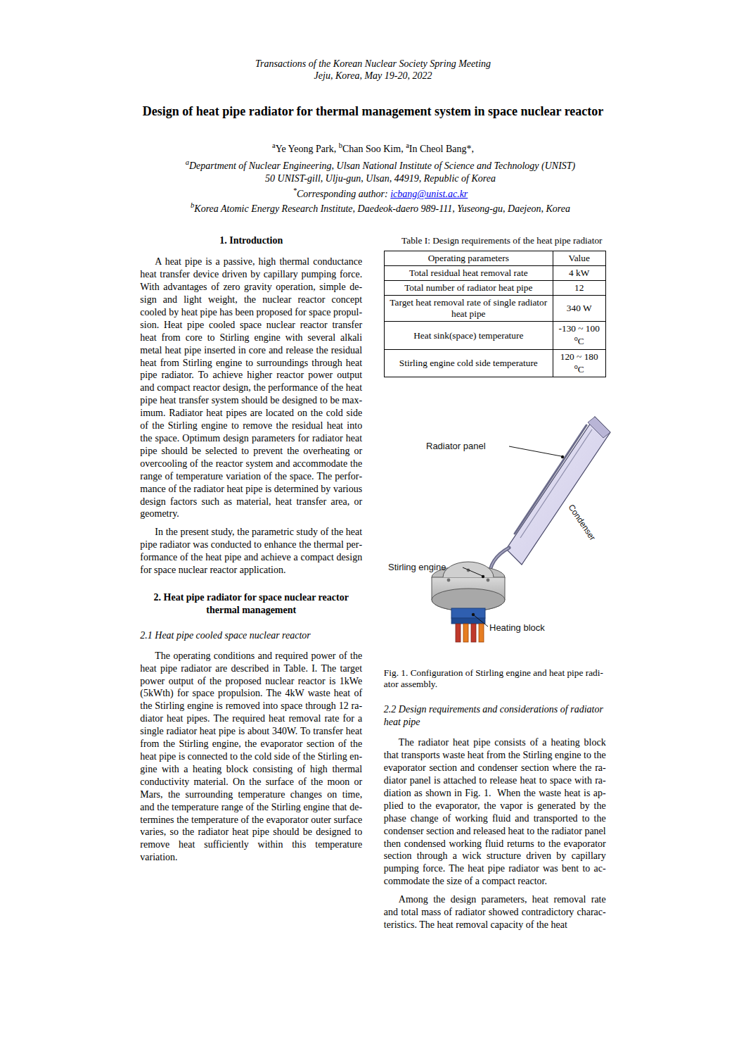Transactions of the Korean Nuclear Society Spring Meeting
Jeju, Korea, May 19-20, 2022
Design of heat pipe radiator for thermal management system in space nuclear reactor
a Ye Yeong Park, b Chan Soo Kim, a In Cheol Bang*,
a Department of Nuclear Engineering, Ulsan National Institute of Science and Technology (UNIST)
50 UNIST-gill, Ulju-gun, Ulsan, 44919, Republic of Korea
*Corresponding author: icbang@unist.ac.kr
b Korea Atomic Energy Research Institute, Daedeok-daero 989-111, Yuseong-gu, Daejeon, Korea
1. Introduction
A heat pipe is a passive, high thermal conductance heat transfer device driven by capillary pumping force. With advantages of zero gravity operation, simple design and light weight, the nuclear reactor concept cooled by heat pipe has been proposed for space propulsion. Heat pipe cooled space nuclear reactor transfer heat from core to Stirling engine with several alkali metal heat pipe inserted in core and release the residual heat from Stirling engine to surroundings through heat pipe radiator. To achieve higher reactor power output and compact reactor design, the performance of the heat pipe heat transfer system should be designed to be maximum. Radiator heat pipes are located on the cold side of the Stirling engine to remove the residual heat into the space. Optimum design parameters for radiator heat pipe should be selected to prevent the overheating or overcooling of the reactor system and accommodate the range of temperature variation of the space. The performance of the radiator heat pipe is determined by various design factors such as material, heat transfer area, or geometry.
In the present study, the parametric study of the heat pipe radiator was conducted to enhance the thermal performance of the heat pipe and achieve a compact design for space nuclear reactor application.
2. Heat pipe radiator for space nuclear reactor thermal management
2.1 Heat pipe cooled space nuclear reactor
The operating conditions and required power of the heat pipe radiator are described in Table. I. The target power output of the proposed nuclear reactor is 1kWe (5kWth) for space propulsion. The 4kW waste heat of the Stirling engine is removed into space through 12 radiator heat pipes. The required heat removal rate for a single radiator heat pipe is about 340W. To transfer heat from the Stirling engine, the evaporator section of the heat pipe is connected to the cold side of the Stirling engine with a heating block consisting of high thermal conductivity material. On the surface of the moon or Mars, the surrounding temperature changes on time, and the temperature range of the Stirling engine that determines the temperature of the evaporator outer surface varies, so the radiator heat pipe should be designed to remove heat sufficiently within this temperature variation.
Table I: Design requirements of the heat pipe radiator
| Operating parameters | Value |
| Total residual heat removal rate | 4 kW |
| Total number of radiator heat pipe | 12 |
| Target heat removal rate of single radiator heat pipe | 340 W |
| Heat sink(space) temperature | -130 ~ 100 o C |
| Stirling engine cold side temperature | 120 ~ 180 o C |
Condenser Radiator panel Stirling engine Heating block
Fig. 1. Configuration of Stirling engine and heat pipe radiator assembly.
2.2 Design requirements and considerations of radiator heat pipe
The radiator heat pipe consists of a heating block that transports waste heat from the Stirling engine to the evaporator section and condenser section where the radiator panel is attached to release heat to space with radiation as shown in Fig. 1. When the waste heat is applied to the evaporator, the vapor is generated by the phase change of working fluid and transported to the condenser section and released heat to the radiator panel then condensed working fluid returns to the evaporator section through a wick structure driven by capillary pumping force. The heat pipe radiator was bent to accommodate the size of a compact reactor.
Among the design parameters, heat removal rate and total mass of radiator showed contradictory characteristics. The heat removal capacity of the heat